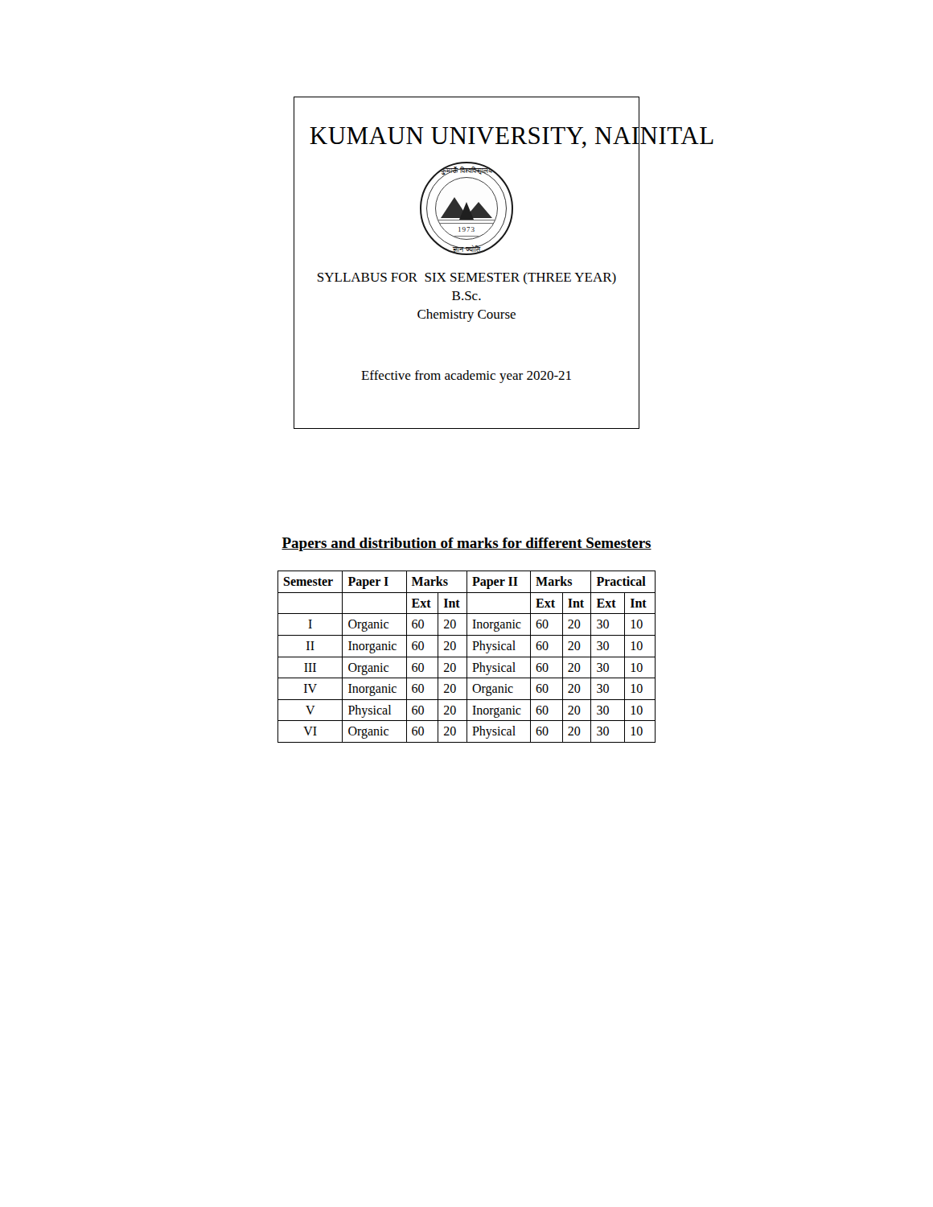KUMAUN UNIVERSITY, NAINITAL
1973
कुमाऊँ विश्वविद्यालय
ज्ञान ज्योति
SYLLABUS FOR SIX SEMESTER (THREE YEAR) B.Sc.
Chemistry Course
Effective from academic year 2020-21
Papers and distribution of marks for different Semesters
| Semester | Paper I | Marks | Paper II | Marks | Practical |
| --- | --- | --- | --- | --- | --- |
| | | Ext | Int | | Ext | Int | Ext | Int |
| I | Organic | 60 | 20 | Inorganic | 60 | 20 | 30 | 10 |
| II | Inorganic | 60 | 20 | Physical | 60 | 20 | 30 | 10 |
| III | Organic | 60 | 20 | Physical | 60 | 20 | 30 | 10 |
| IV | Inorganic | 60 | 20 | Organic | 60 | 20 | 30 | 10 |
| V | Physical | 60 | 20 | Inorganic | 60 | 20 | 30 | 10 |
| VI | Organic | 60 | 20 | Physical | 60 | 20 | 30 | 10 |